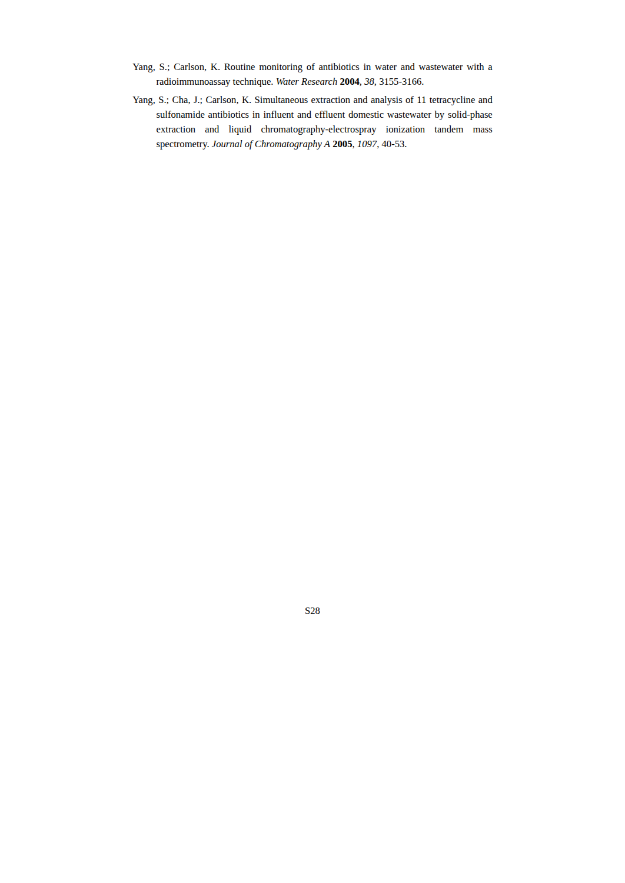Yang, S.; Carlson, K. Routine monitoring of antibiotics in water and wastewater with a radioimmunoassay technique. Water Research 2004, 38, 3155-3166.
Yang, S.; Cha, J.; Carlson, K. Simultaneous extraction and analysis of 11 tetracycline and sulfonamide antibiotics in influent and effluent domestic wastewater by solid-phase extraction and liquid chromatography-electrospray ionization tandem mass spectrometry. Journal of Chromatography A 2005, 1097, 40-53.
S28